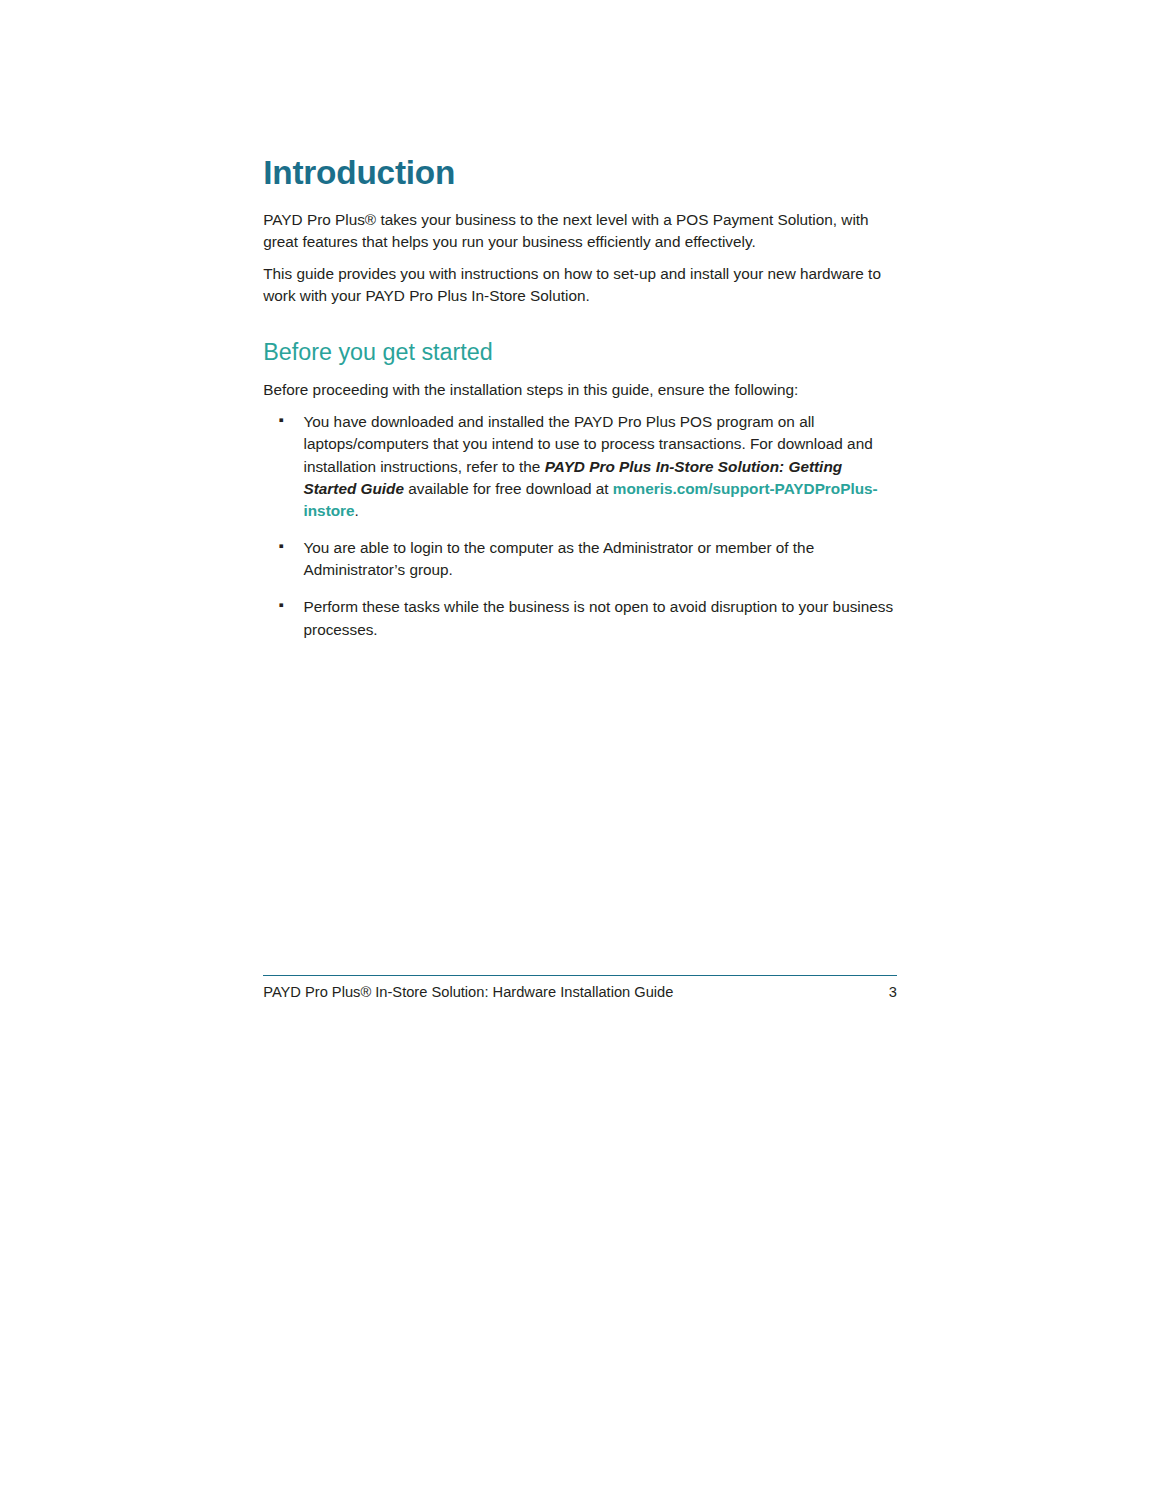Introduction
PAYD Pro Plus® takes your business to the next level with a POS Payment Solution, with great features that helps you run your business efficiently and effectively.
This guide provides you with instructions on how to set-up and install your new hardware to work with your PAYD Pro Plus In-Store Solution.
Before you get started
Before proceeding with the installation steps in this guide, ensure the following:
You have downloaded and installed the PAYD Pro Plus POS program on all laptops/computers that you intend to use to process transactions. For download and installation instructions, refer to the PAYD Pro Plus In-Store Solution: Getting Started Guide available for free download at moneris.com/support-PAYDProPlus-instore.
You are able to login to the computer as the Administrator or member of the Administrator’s group.
Perform these tasks while the business is not open to avoid disruption to your business processes.
PAYD Pro Plus® In-Store Solution: Hardware Installation Guide 3